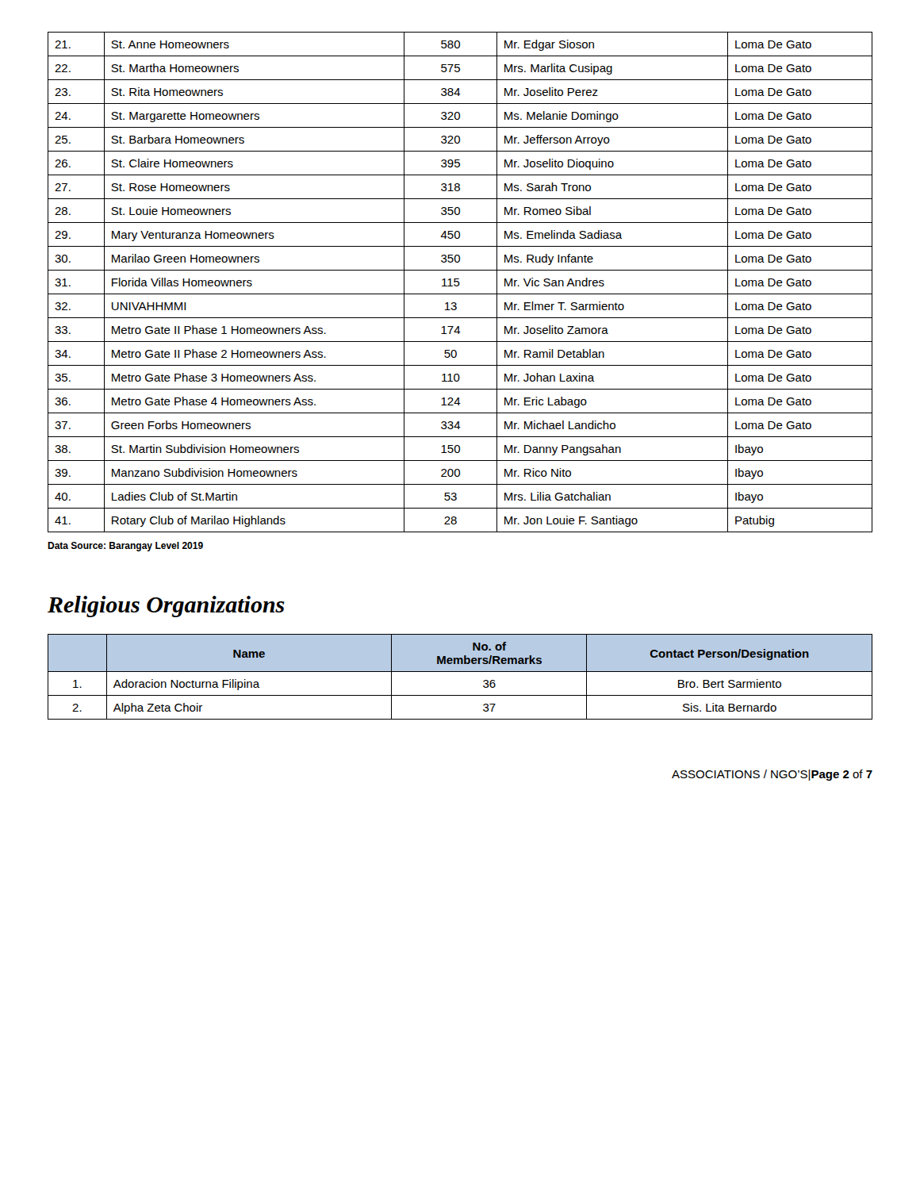| 21. | St. Anne Homeowners | 580 | Mr. Edgar Sioson | Loma De Gato |
| 22. | St. Martha Homeowners | 575 | Mrs. Marlita Cusipag | Loma De Gato |
| 23. | St. Rita Homeowners | 384 | Mr. Joselito Perez | Loma De Gato |
| 24. | St. Margarette Homeowners | 320 | Ms. Melanie Domingo | Loma De Gato |
| 25. | St. Barbara Homeowners | 320 | Mr. Jefferson Arroyo | Loma De Gato |
| 26. | St. Claire Homeowners | 395 | Mr. Joselito Dioquino | Loma De Gato |
| 27. | St. Rose Homeowners | 318 | Ms. Sarah Trono | Loma De Gato |
| 28. | St. Louie Homeowners | 350 | Mr. Romeo Sibal | Loma De Gato |
| 29. | Mary Venturanza Homeowners | 450 | Ms. Emelinda Sadiasa | Loma De Gato |
| 30. | Marilao Green Homeowners | 350 | Ms. Rudy Infante | Loma De Gato |
| 31. | Florida Villas Homeowners | 115 | Mr. Vic San Andres | Loma De Gato |
| 32. | UNIVAHHMMI | 13 | Mr. Elmer T. Sarmiento | Loma De Gato |
| 33. | Metro Gate II Phase 1 Homeowners Ass. | 174 | Mr. Joselito Zamora | Loma De Gato |
| 34. | Metro Gate II Phase 2 Homeowners Ass. | 50 | Mr. Ramil Detablan | Loma De Gato |
| 35. | Metro Gate Phase 3 Homeowners Ass. | 110 | Mr. Johan Laxina | Loma De Gato |
| 36. | Metro Gate Phase 4 Homeowners Ass. | 124 | Mr. Eric Labago | Loma De Gato |
| 37. | Green Forbs Homeowners | 334 | Mr. Michael Landicho | Loma De Gato |
| 38. | St. Martin Subdivision Homeowners | 150 | Mr. Danny Pangsahan | Ibayo |
| 39. | Manzano Subdivision Homeowners | 200 | Mr. Rico Nito | Ibayo |
| 40. | Ladies Club of St.Martin | 53 | Mrs. Lilia Gatchalian | Ibayo |
| 41. | Rotary Club of Marilao Highlands | 28 | Mr. Jon Louie F. Santiago | Patubig |
Data Source: Barangay Level 2019
Religious Organizations
| | Name | No. of Members/Remarks | Contact Person/Designation |
| --- | --- | --- | --- |
| 1. | Adoracion Nocturna Filipina | 36 | Bro. Bert Sarmiento |
| 2. | Alpha Zeta Choir | 37 | Sis. Lita Bernardo |
ASSOCIATIONS / NGO’S|Page 2 of 7